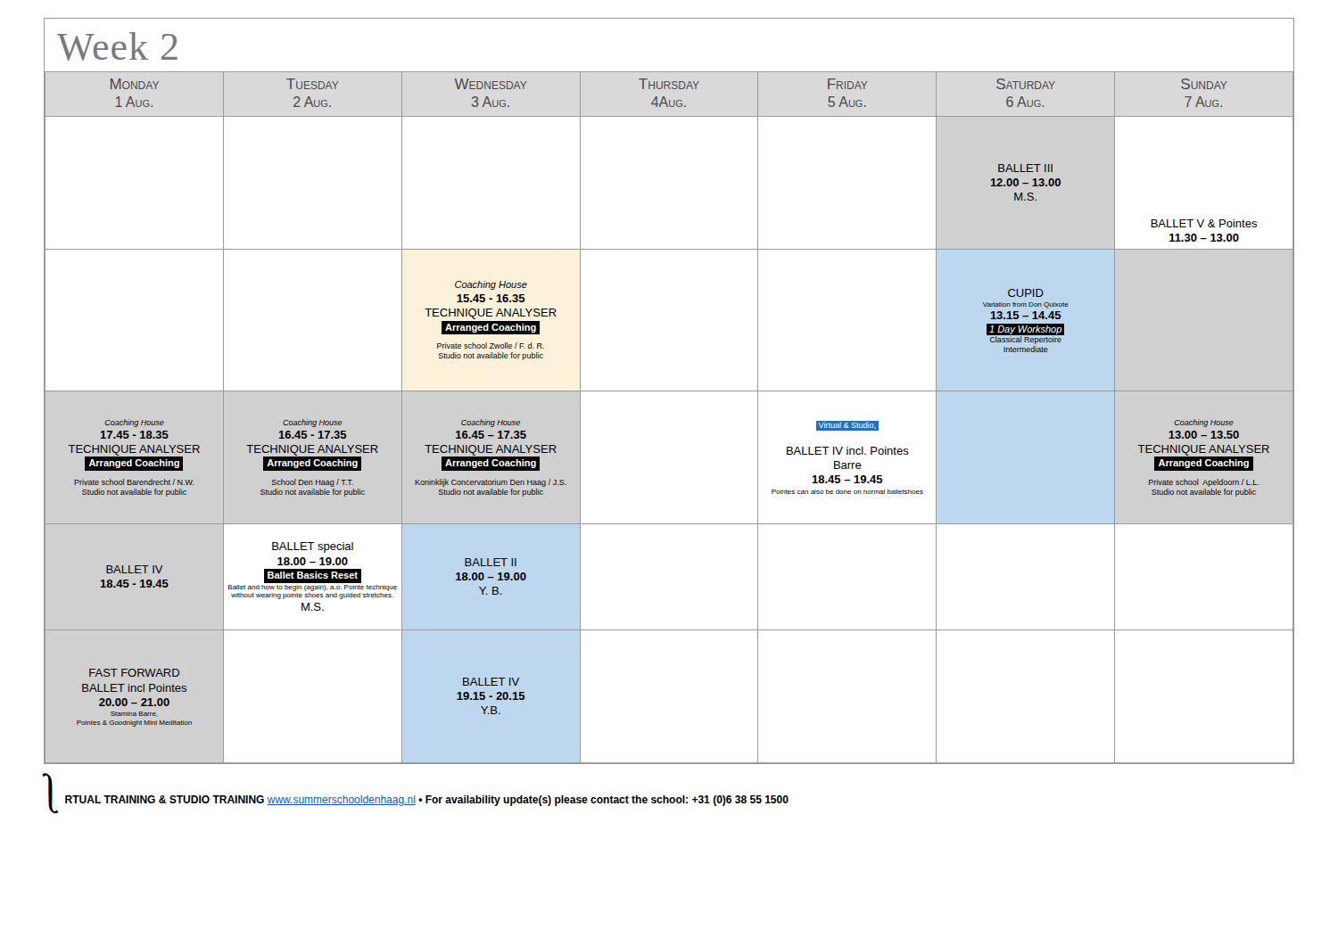Week 2
| Monday 1 Aug. | Tuesday 2 Aug. | Wednesday 3 Aug. | Thursday 4Aug. | Friday 5 Aug. | Saturday 6 Aug. | Sunday 7 Aug. |
| --- | --- | --- | --- | --- | --- | --- |
| | | | | | BALLET III 12.00 – 13.00 M.S. | BALLET V & Pointes 11.30 – 13.00 |
| | | Coaching House 15.45 - 16.35 TECHNIQUE ANALYSER Arranged Coaching Private school Zwolle / F. d. R. Studio not available for public | | | CUPID Variation from Don Quixote 13.15 – 14.45 1 Day Workshop Classical Repertoire Intermediate | |
| Coaching House 17.45 - 18.35 TECHNIQUE ANALYSER Arranged Coaching Private school Barendrecht / N.W. Studio not available for public | Coaching House 16.45 - 17.35 TECHNIQUE ANALYSER Arranged Coaching School Den Haag / T.T. Studio not available for public | Coaching House 16.45 – 17.35 TECHNIQUE ANALYSER Arranged Coaching Koninklijk Concervatorium Den Haag / J.S. Studio not available for public | | Virtual & Studio, BALLET IV incl. Pointes Barre 18.45 – 19.45 Pointes can also be done on normal balletshoes | | Coaching House 13.00 – 13.50 TECHNIQUE ANALYSER Arranged Coaching Private school Apeldoorn / L.L. Studio not available for public |
| BALLET IV 18.45 - 19.45 | BALLET special 18.00 – 19.00 Ballet Basics Reset Ballet and how to begin (again), a.o. Pointe technique without wearing pointe shoes and guided stretches. M.S. | BALLET II 18.00 – 19.00 Y. B. | | | | |
| FAST FORWARD BALLET incl Pointes 20.00 – 21.00 Stamina Barre, Pointes & Goodnight Mini Meditation | | BALLET IV 19.15 - 20.15 Y.B. | | | | |
∫
RTUAL TRAINING & STUDIO TRAINING www.summerschooldenhaag.nl • For availability update(s) please contact the school: +31 (0)6 38 55 1500